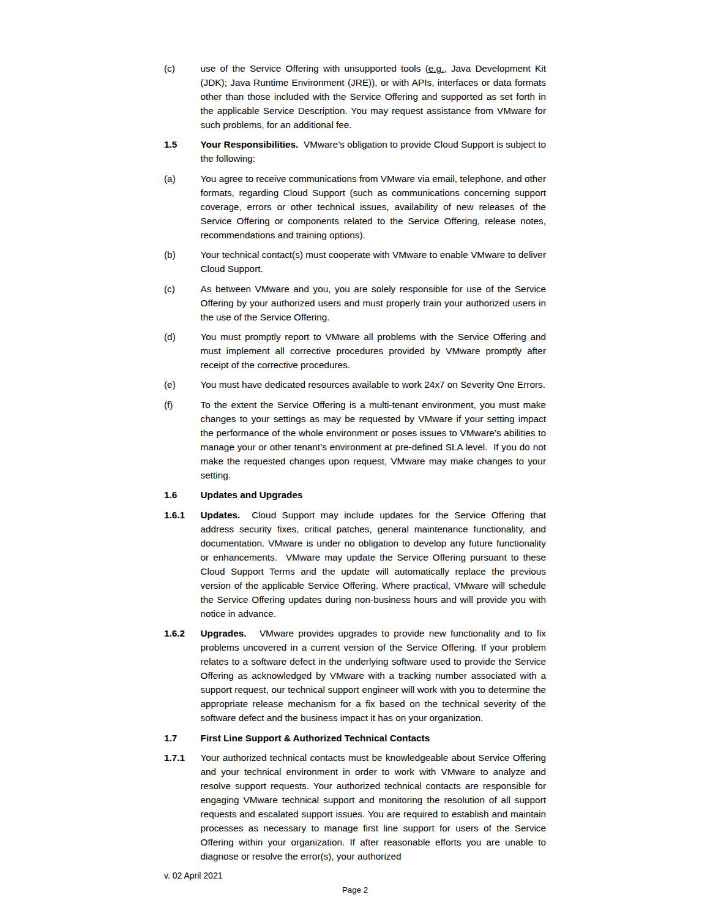(c)
use of the Service Offering with unsupported tools (e.g., Java Development Kit (JDK); Java Runtime Environment (JRE)), or with APIs, interfaces or data formats other than those included with the Service Offering and supported as set forth in the applicable Service Description. You may request assistance from VMware for such problems, for an additional fee.
1.5
Your Responsibilities. VMware’s obligation to provide Cloud Support is subject to the following:
(a)
You agree to receive communications from VMware via email, telephone, and other formats, regarding Cloud Support (such as communications concerning support coverage, errors or other technical issues, availability of new releases of the Service Offering or components related to the Service Offering, release notes, recommendations and training options).
(b)
Your technical contact(s) must cooperate with VMware to enable VMware to deliver Cloud Support.
(c)
As between VMware and you, you are solely responsible for use of the Service Offering by your authorized users and must properly train your authorized users in the use of the Service Offering.
(d)
You must promptly report to VMware all problems with the Service Offering and must implement all corrective procedures provided by VMware promptly after receipt of the corrective procedures.
(e)
You must have dedicated resources available to work 24x7 on Severity One Errors.
(f)
To the extent the Service Offering is a multi-tenant environment, you must make changes to your settings as may be requested by VMware if your setting impact the performance of the whole environment or poses issues to VMware’s abilities to manage your or other tenant’s environment at pre-defined SLA level. If you do not make the requested changes upon request, VMware may make changes to your setting.
1.6
Updates and Upgrades
1.6.1
Updates. Cloud Support may include updates for the Service Offering that address security fixes, critical patches, general maintenance functionality, and documentation. VMware is under no obligation to develop any future functionality or enhancements. VMware may update the Service Offering pursuant to these Cloud Support Terms and the update will automatically replace the previous version of the applicable Service Offering. Where practical, VMware will schedule the Service Offering updates during non-business hours and will provide you with notice in advance.
1.6.2
Upgrades. VMware provides upgrades to provide new functionality and to fix problems uncovered in a current version of the Service Offering. If your problem relates to a software defect in the underlying software used to provide the Service Offering as acknowledged by VMware with a tracking number associated with a support request, our technical support engineer will work with you to determine the appropriate release mechanism for a fix based on the technical severity of the software defect and the business impact it has on your organization.
1.7
First Line Support & Authorized Technical Contacts
1.7.1
Your authorized technical contacts must be knowledgeable about Service Offering and your technical environment in order to work with VMware to analyze and resolve support requests. Your authorized technical contacts are responsible for engaging VMware technical support and monitoring the resolution of all support requests and escalated support issues. You are required to establish and maintain processes as necessary to manage first line support for users of the Service Offering within your organization. If after reasonable efforts you are unable to diagnose or resolve the error(s), your authorized
v. 02 April 2021
Page 2